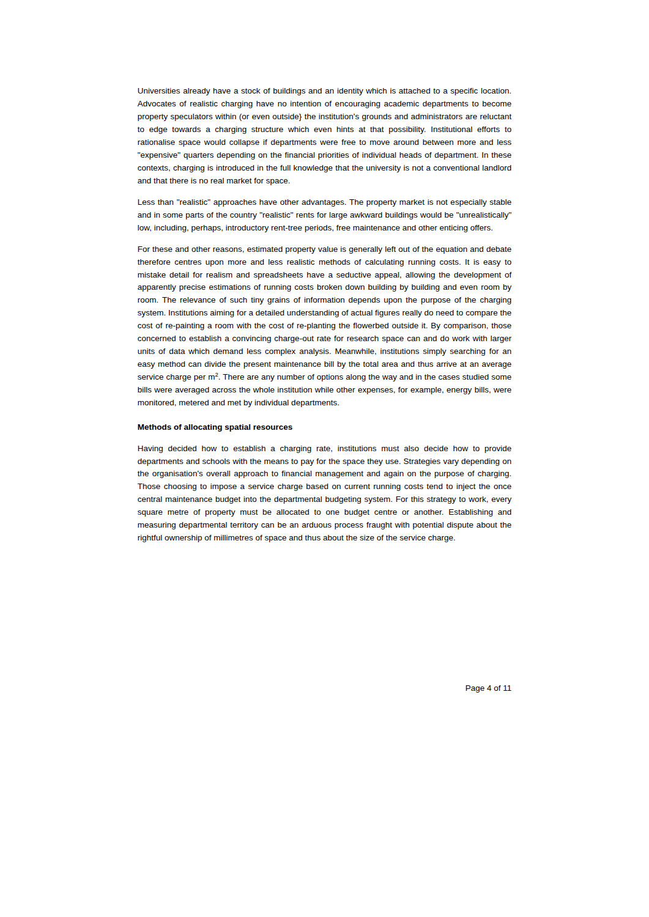Universities already have a stock of buildings and an identity which is attached to a specific location. Advocates of realistic charging have no intention of encouraging academic departments to become property speculators within (or even outside} the institution's grounds and administrators are reluctant to edge towards a charging structure which even hints at that possibility. Institutional efforts to rationalise space would collapse if departments were free to move around between more and less "expensive" quarters depending on the financial priorities of individual heads of department. In these contexts, charging is introduced in the full knowledge that the university is not a conventional landlord and that there is no real market for space.
Less than "realistic" approaches have other advantages. The property market is not especially stable and in some parts of the country "realistic" rents for large awkward buildings would be "unrealistically" low, including, perhaps, introductory rent-tree periods, free maintenance and other enticing offers.
For these and other reasons, estimated property value is generally left out of the equation and debate therefore centres upon more and less realistic methods of calculating running costs. It is easy to mistake detail for realism and spreadsheets have a seductive appeal, allowing the development of apparently precise estimations of running costs broken down building by building and even room by room. The relevance of such tiny grains of information depends upon the purpose of the charging system. Institutions aiming for a detailed understanding of actual figures really do need to compare the cost of re-painting a room with the cost of re-planting the flowerbed outside it. By comparison, those concerned to establish a convincing charge-out rate for research space can and do work with larger units of data which demand less complex analysis. Meanwhile, institutions simply searching for an easy method can divide the present maintenance bill by the total area and thus arrive at an average service charge per m2. There are any number of options along the way and in the cases studied some bills were averaged across the whole institution while other expenses, for example, energy bills, were monitored, metered and met by individual departments.
Methods of allocating spatial resources
Having decided how to establish a charging rate, institutions must also decide how to provide departments and schools with the means to pay for the space they use. Strategies vary depending on the organisation's overall approach to financial management and again on the purpose of charging. Those choosing to impose a service charge based on current running costs tend to inject the once central maintenance budget into the departmental budgeting system. For this strategy to work, every square metre of property must be allocated to one budget centre or another. Establishing and measuring departmental territory can be an arduous process fraught with potential dispute about the rightful ownership of millimetres of space and thus about the size of the service charge.
Page 4 of 11